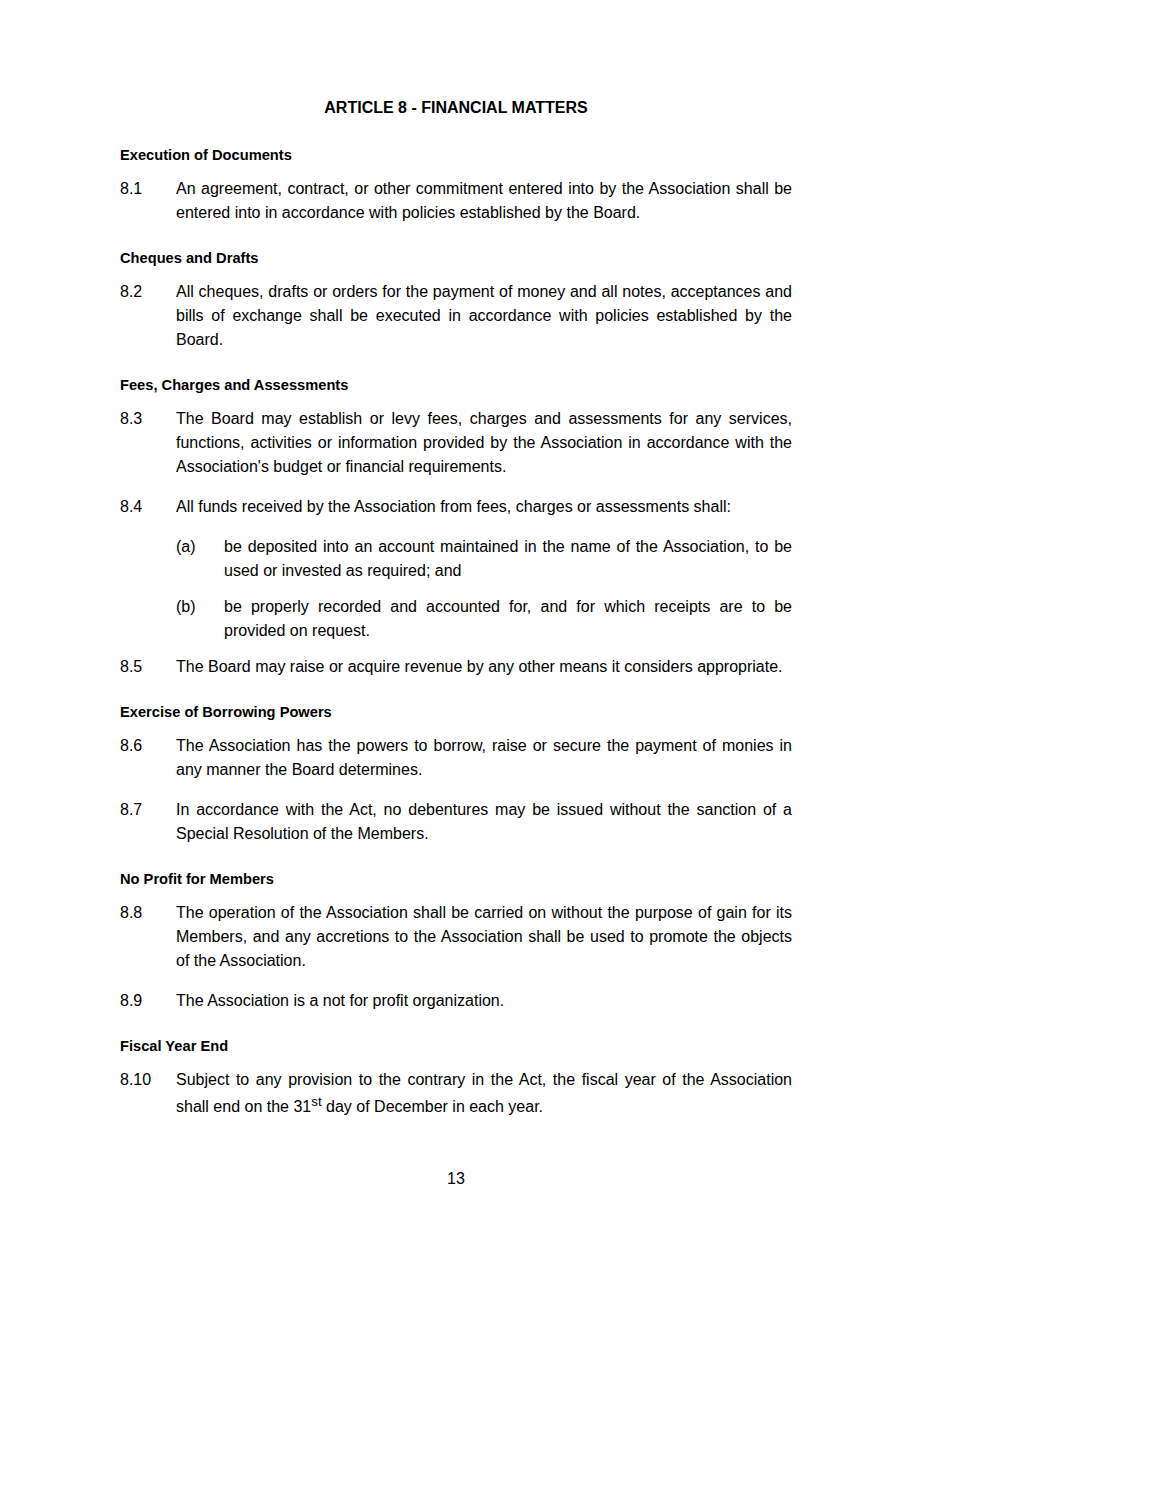ARTICLE 8 - FINANCIAL MATTERS
Execution of Documents
8.1
An agreement, contract, or other commitment entered into by the Association shall be entered into in accordance with policies established by the Board.
Cheques and Drafts
8.2
All cheques, drafts or orders for the payment of money and all notes, acceptances and bills of exchange shall be executed in accordance with policies established by the Board.
Fees, Charges and Assessments
8.3
The Board may establish or levy fees, charges and assessments for any services, functions, activities or information provided by the Association in accordance with the Association's budget or financial requirements.
8.4
All funds received by the Association from fees, charges or assessments shall:
(a)
be deposited into an account maintained in the name of the Association, to be used or invested as required; and
(b)
be properly recorded and accounted for, and for which receipts are to be provided on request.
8.5
The Board may raise or acquire revenue by any other means it considers appropriate.
Exercise of Borrowing Powers
8.6
The Association has the powers to borrow, raise or secure the payment of monies in any manner the Board determines.
8.7
In accordance with the Act, no debentures may be issued without the sanction of a Special Resolution of the Members.
No Profit for Members
8.8
The operation of the Association shall be carried on without the purpose of gain for its Members, and any accretions to the Association shall be used to promote the objects of the Association.
8.9
The Association is a not for profit organization.
Fiscal Year End
8.10
Subject to any provision to the contrary in the Act, the fiscal year of the Association shall end on the 31st day of December in each year.
13